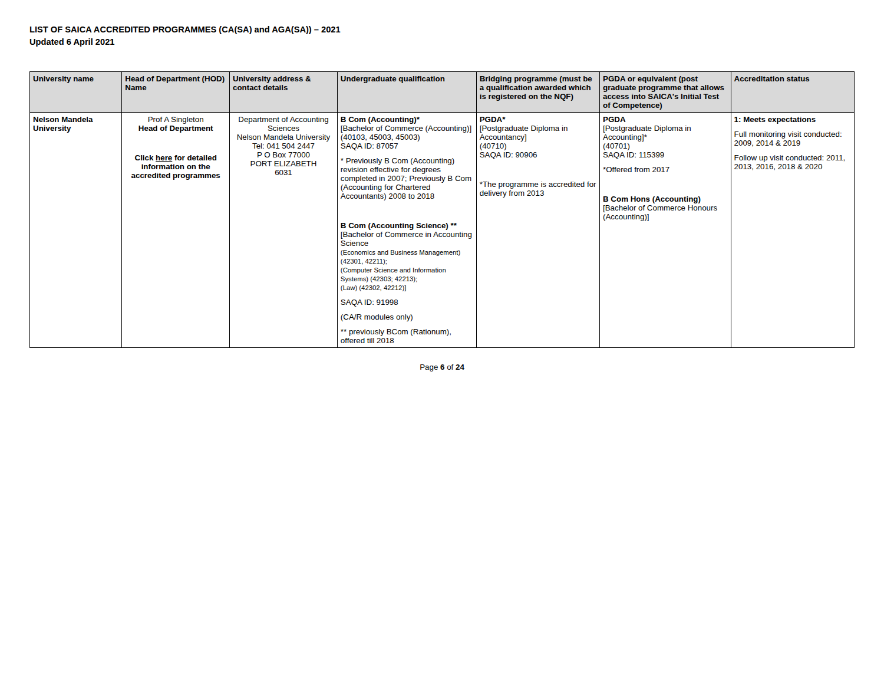LIST OF SAICA ACCREDITED PROGRAMMES (CA(SA) and AGA(SA)) – 2021
Updated 6 April 2021
| University name | Head of Department (HOD) Name | University address & contact details | Undergraduate qualification | Bridging programme (must be a qualification awarded which is registered on the NQF) | PGDA or equivalent (post graduate programme that allows access into SAICA's Initial Test of Competence) | Accreditation status |
| --- | --- | --- | --- | --- | --- | --- |
| Nelson Mandela University | Prof A Singleton Head of Department Click here for detailed information on the accredited programmes | Department of Accounting Sciences Nelson Mandela University Tel: 041 504 2447 P O Box 77000 PORT ELIZABETH 6031 | B Com (Accounting)* [Bachelor of Commerce (Accounting)] (40103, 45003, 45003) SAQA ID: 87057 * Previously B Com (Accounting) revision effective for degrees completed in 2007; Previously B Com (Accounting for Chartered Accountants) 2008 to 2018 B Com (Accounting Science) ** [Bachelor of Commerce in Accounting Science (Economics and Business Management) (42301, 42211); (Computer Science and Information Systems) (42303; 42213); (Law) (42302, 42212)] SAQA ID: 91998 (CA/R modules only) ** previously BCom (Rationum), offered till 2018 | PGDA* [Postgraduate Diploma in Accountancy] (40710) SAQA ID: 90906 *The programme is accredited for delivery from 2013 | PGDA [Postgraduate Diploma in Accounting]* (40701) SAQA ID: 115399 *Offered from 2017 B Com Hons (Accounting) [Bachelor of Commerce Honours (Accounting)] | 1: Meets expectations Full monitoring visit conducted: 2009, 2014 & 2019 Follow up visit conducted: 2011, 2013, 2016, 2018 & 2020 |
Page 6 of 24